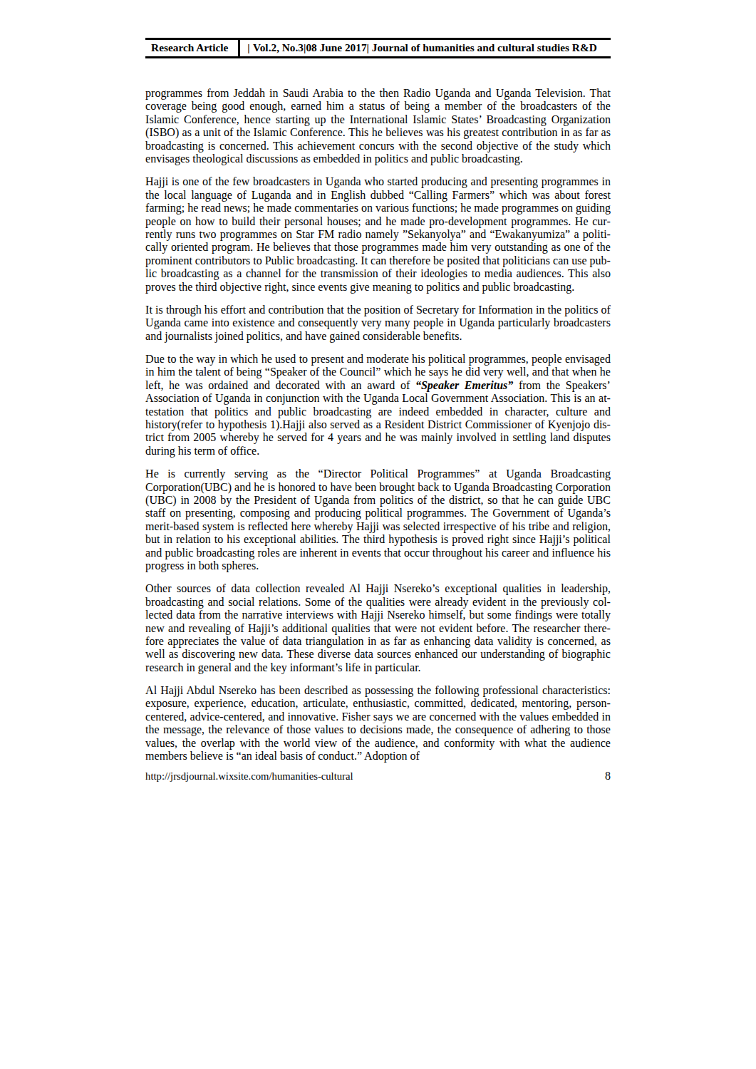Research Article
|Vol.2, No.3|08 June 2017| Journal of humanities and cultural studies R&D
programmes from Jeddah in Saudi Arabia to the then Radio Uganda and Uganda Television. That coverage being good enough, earned him a status of being a member of the broadcasters of the Islamic Conference, hence starting up the International Islamic States’ Broadcasting Organization (ISBO) as a unit of the Islamic Conference. This he believes was his greatest contribution in as far as broadcasting is concerned. This achievement concurs with the second objective of the study which envisages theological discussions as embedded in politics and public broadcasting.
Hajji is one of the few broadcasters in Uganda who started producing and presenting programmes in the local language of Luganda and in English dubbed “Calling Farmers” which was about forest farming; he read news; he made commentaries on various functions; he made programmes on guiding people on how to build their personal houses; and he made pro-development programmes. He currently runs two programmes on Star FM radio namely ”Sekanyolya” and “Ewakanyumiza” a politically oriented program. He believes that those programmes made him very outstanding as one of the prominent contributors to Public broadcasting. It can therefore be posited that politicians can use public broadcasting as a channel for the transmission of their ideologies to media audiences. This also proves the third objective right, since events give meaning to politics and public broadcasting.
It is through his effort and contribution that the position of Secretary for Information in the politics of Uganda came into existence and consequently very many people in Uganda particularly broadcasters and journalists joined politics, and have gained considerable benefits.
Due to the way in which he used to present and moderate his political programmes, people envisaged in him the talent of being “Speaker of the Council” which he says he did very well, and that when he left, he was ordained and decorated with an award of “Speaker Emeritus” from the Speakers’ Association of Uganda in conjunction with the Uganda Local Government Association. This is an attestation that politics and public broadcasting are indeed embedded in character, culture and history(refer to hypothesis 1).Hajji also served as a Resident District Commissioner of Kyenjojo district from 2005 whereby he served for 4 years and he was mainly involved in settling land disputes during his term of office.
He is currently serving as the “Director Political Programmes” at Uganda Broadcasting Corporation(UBC) and he is honored to have been brought back to Uganda Broadcasting Corporation (UBC) in 2008 by the President of Uganda from politics of the district, so that he can guide UBC staff on presenting, composing and producing political programmes. The Government of Uganda’s merit-based system is reflected here whereby Hajji was selected irrespective of his tribe and religion, but in relation to his exceptional abilities. The third hypothesis is proved right since Hajji’s political and public broadcasting roles are inherent in events that occur throughout his career and influence his progress in both spheres.
Other sources of data collection revealed Al Hajji Nsereko’s exceptional qualities in leadership, broadcasting and social relations. Some of the qualities were already evident in the previously collected data from the narrative interviews with Hajji Nsereko himself, but some findings were totally new and revealing of Hajji’s additional qualities that were not evident before. The researcher therefore appreciates the value of data triangulation in as far as enhancing data validity is concerned, as well as discovering new data. These diverse data sources enhanced our understanding of biographic research in general and the key informant’s life in particular.
Al Hajji Abdul Nsereko has been described as possessing the following professional characteristics: exposure, experience, education, articulate, enthusiastic, committed, dedicated, mentoring, person-centered, advice-centered, and innovative. Fisher says we are concerned with the values embedded in the message, the relevance of those values to decisions made, the consequence of adhering to those values, the overlap with the world view of the audience, and conformity with what the audience members believe is “an ideal basis of conduct.” Adoption of
http://jrsdjournal.wixsite.com/humanities-cultural 8